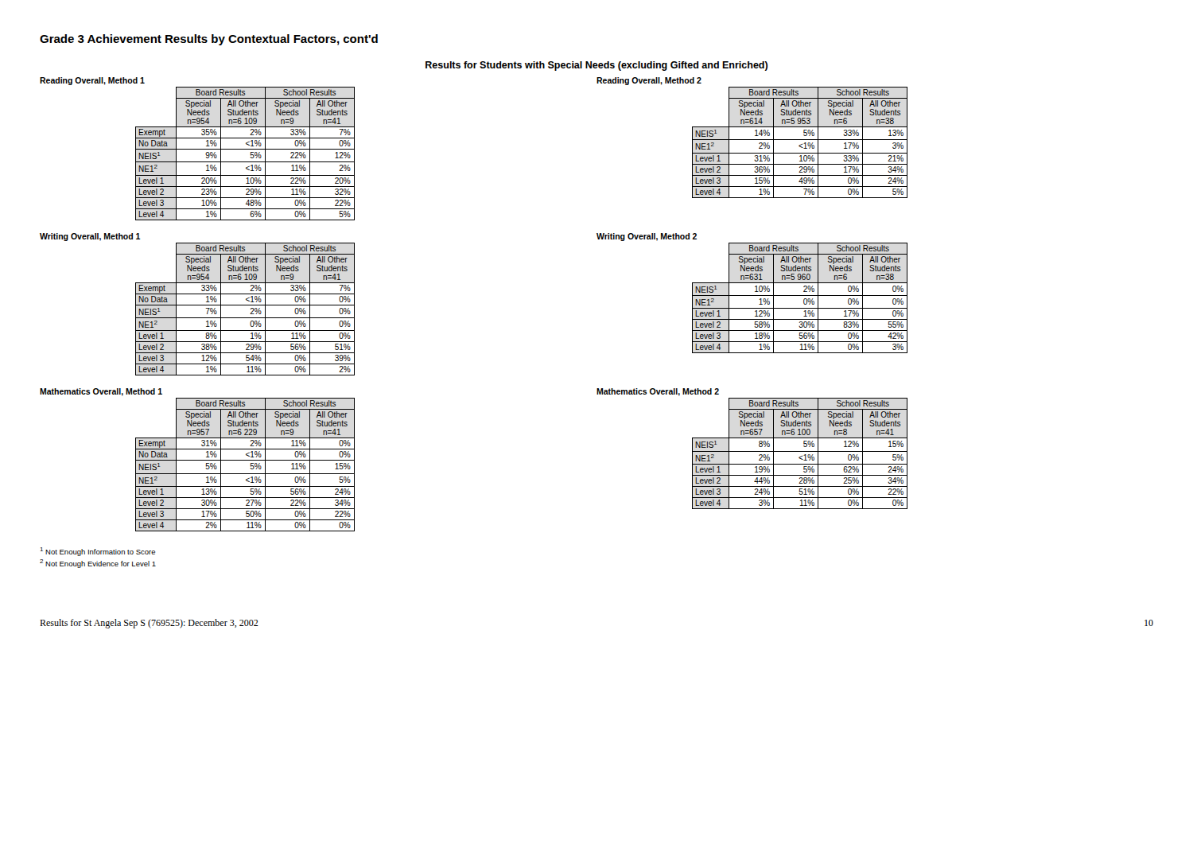Grade 3 Achievement Results by Contextual Factors, cont'd
Results for Students with Special Needs (excluding Gifted and Enriched)
| Reading Overall, Method 1 / / Board Results / School Results / / --- / --- / --- / / Special Needs n=954 / All Other Students n=6 109 / Special Needs n=9 / All Other Students n=41 / / Exempt / 35% / 2% / 33% / 7% / / No Data / 1% / <1% / 0% / 0% / / NEIS 1 / 9% / 5% / 22% / 12% / / NE1 2 / 1% / <1% / 11% / 2% / / Level 1 / 20% / 10% / 22% / 20% / / Level 2 / 23% / 29% / 11% / 32% / / Level 3 / 10% / 48% / 0% / 22% / / Level 4 / 1% / 6% / 0% / 5% / | Reading Overall, Method 2 / / Board Results / School Results / / --- / --- / --- / / Special Needs n=614 / All Other Students n=5 953 / Special Needs n=6 / All Other Students n=38 / / NEIS 1 / 14% / 5% / 33% / 13% / / NE1 2 / 2% / <1% / 17% / 3% / / Level 1 / 31% / 10% / 33% / 21% / / Level 2 / 36% / 29% / 17% / 34% / / Level 3 / 15% / 49% / 0% / 24% / / Level 4 / 1% / 7% / 0% / 5% / |
| Writing Overall, Method 1 / / Board Results / School Results / / --- / --- / --- / / Special Needs n=954 / All Other Students n=6 109 / Special Needs n=9 / All Other Students n=41 / / Exempt / 33% / 2% / 33% / 7% / / No Data / 1% / <1% / 0% / 0% / / NEIS 1 / 7% / 2% / 0% / 0% / / NE1 2 / 1% / 0% / 0% / 0% / / Level 1 / 8% / 1% / 11% / 0% / / Level 2 / 38% / 29% / 56% / 51% / / Level 3 / 12% / 54% / 0% / 39% / / Level 4 / 1% / 11% / 0% / 2% / | Writing Overall, Method 2 / / Board Results / School Results / / --- / --- / --- / / Special Needs n=631 / All Other Students n=5 960 / Special Needs n=6 / All Other Students n=38 / / NEIS 1 / 10% / 2% / 0% / 0% / / NE1 2 / 1% / 0% / 0% / 0% / / Level 1 / 12% / 1% / 17% / 0% / / Level 2 / 58% / 30% / 83% / 55% / / Level 3 / 18% / 56% / 0% / 42% / / Level 4 / 1% / 11% / 0% / 3% / |
| Mathematics Overall, Method 1 / / Board Results / School Results / / --- / --- / --- / / Special Needs n=957 / All Other Students n=6 229 / Special Needs n=9 / All Other Students n=41 / / Exempt / 31% / 2% / 11% / 0% / / No Data / 1% / <1% / 0% / 0% / / NEIS 1 / 5% / 5% / 11% / 15% / / NE1 2 / 1% / <1% / 0% / 5% / / Level 1 / 13% / 5% / 56% / 24% / / Level 2 / 30% / 27% / 22% / 34% / / Level 3 / 17% / 50% / 0% / 22% / / Level 4 / 2% / 11% / 0% / 0% / | Mathematics Overall, Method 2 / / Board Results / School Results / / --- / --- / --- / / Special Needs n=657 / All Other Students n=6 100 / Special Needs n=8 / All Other Students n=41 / / NEIS 1 / 8% / 5% / 12% / 15% / / NE1 2 / 2% / <1% / 0% / 5% / / Level 1 / 19% / 5% / 62% / 24% / / Level 2 / 44% / 28% / 25% / 34% / / Level 3 / 24% / 51% / 0% / 22% / / Level 4 / 3% / 11% / 0% / 0% / |
1 Not Enough Information to Score
2 Not Enough Evidence for Level 1
Results for St Angela Sep S (769525): December 3, 2002
10